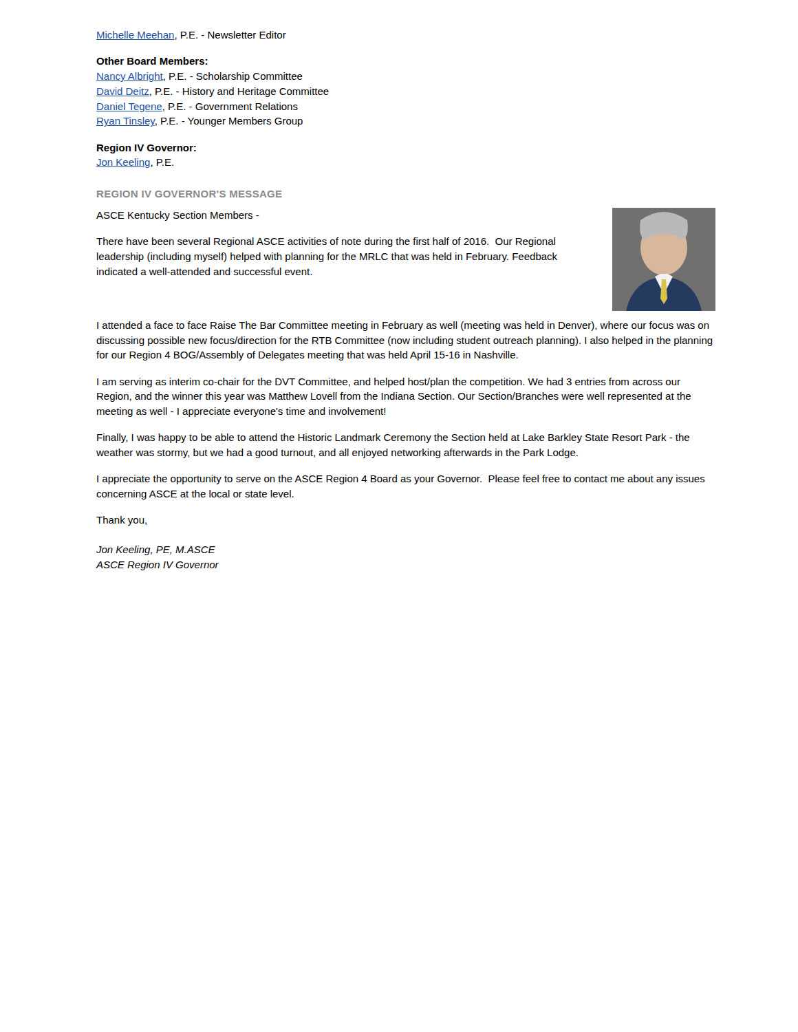Michelle Meehan, P.E. - Newsletter Editor
Other Board Members:
Nancy Albright, P.E. - Scholarship Committee
David Deitz, P.E. - History and Heritage Committee
Daniel Tegene, P.E. - Government Relations
Ryan Tinsley, P.E. - Younger Members Group
Region IV Governor:
Jon Keeling, P.E.
REGION IV GOVERNOR'S MESSAGE
ASCE Kentucky Section Members -
There have been several Regional ASCE activities of note during the first half of 2016. Our Regional leadership (including myself) helped with planning for the MRLC that was held in February. Feedback indicated a well-attended and successful event.
I attended a face to face Raise The Bar Committee meeting in February as well (meeting was held in Denver), where our focus was on discussing possible new focus/direction for the RTB Committee (now including student outreach planning). I also helped in the planning for our Region 4 BOG/Assembly of Delegates meeting that was held April 15-16 in Nashville.
I am serving as interim co-chair for the DVT Committee, and helped host/plan the competition. We had 3 entries from across our Region, and the winner this year was Matthew Lovell from the Indiana Section. Our Section/Branches were well represented at the meeting as well - I appreciate everyone's time and involvement!
Finally, I was happy to be able to attend the Historic Landmark Ceremony the Section held at Lake Barkley State Resort Park - the weather was stormy, but we had a good turnout, and all enjoyed networking afterwards in the Park Lodge.
I appreciate the opportunity to serve on the ASCE Region 4 Board as your Governor. Please feel free to contact me about any issues concerning ASCE at the local or state level.
Thank you,
Jon Keeling, PE, M.ASCE
ASCE Region IV Governor